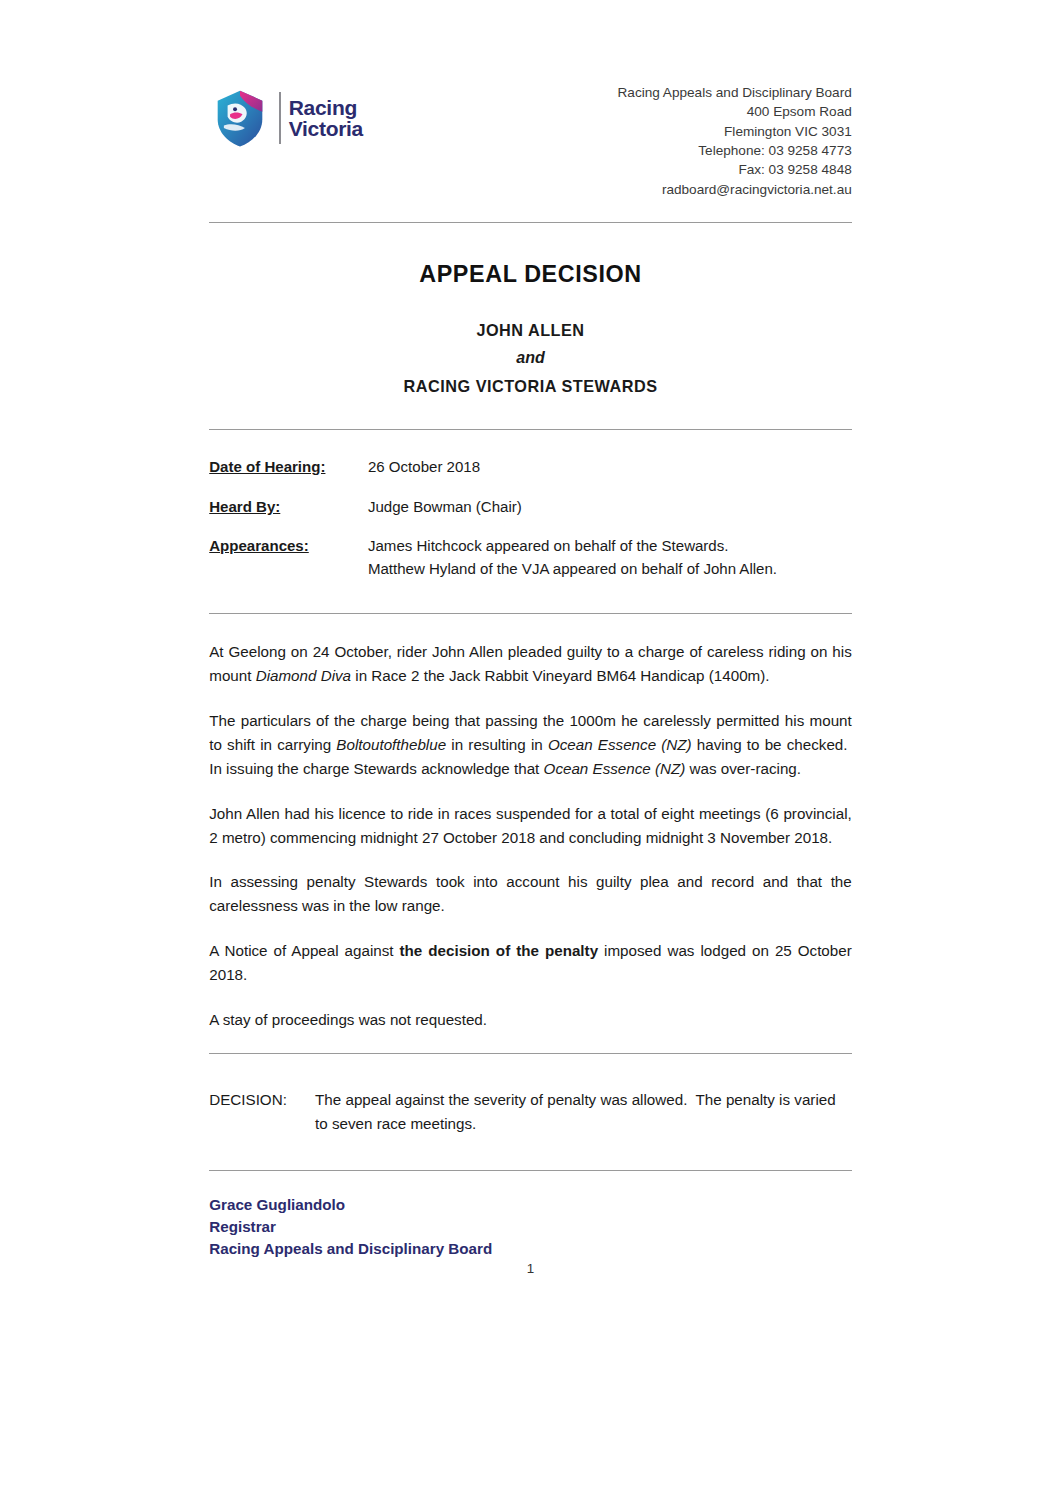Racing
Victoria
Racing Appeals and Disciplinary Board
400 Epsom Road
Flemington VIC 3031
Telephone: 03 9258 4773
Fax: 03 9258 4848
radboard@racingvictoria.net.au
APPEAL DECISION
JOHN ALLEN
and
RACING VICTORIA STEWARDS
| Date of Hearing: | 26 October 2018 |
| Heard By: | Judge Bowman (Chair) |
| Appearances: | James Hitchcock appeared on behalf of the Stewards. Matthew Hyland of the VJA appeared on behalf of John Allen. |
At Geelong on 24 October, rider John Allen pleaded guilty to a charge of careless riding on his mount Diamond Diva in Race 2 the Jack Rabbit Vineyard BM64 Handicap (1400m).
The particulars of the charge being that passing the 1000m he carelessly permitted his mount to shift in carrying Boltoutoftheblue in resulting in Ocean Essence (NZ) having to be checked. In issuing the charge Stewards acknowledge that Ocean Essence (NZ) was over-racing.
John Allen had his licence to ride in races suspended for a total of eight meetings (6 provincial, 2 metro) commencing midnight 27 October 2018 and concluding midnight 3 November 2018.
In assessing penalty Stewards took into account his guilty plea and record and that the carelessness was in the low range.
A Notice of Appeal against the decision of the penalty imposed was lodged on 25 October 2018.
A stay of proceedings was not requested.
| DECISION: | The appeal against the severity of penalty was allowed. The penalty is varied to seven race meetings. |
Grace Gugliandolo
Registrar
Racing Appeals and Disciplinary Board
1